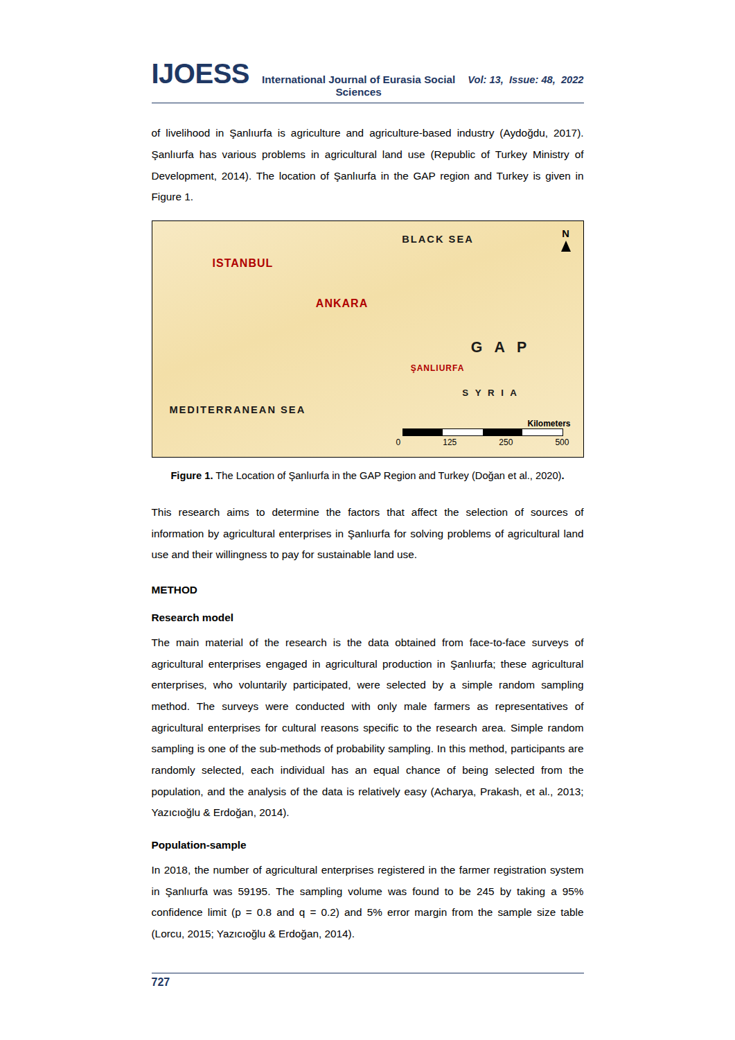IJOESS
International Journal of Eurasia Social Sciences
Vol: 13, Issue: 48, 2022
of livelihood in Şanlıurfa is agriculture and agriculture-based industry (Aydoğdu, 2017). Şanlıurfa has various problems in agricultural land use (Republic of Turkey Ministry of Development, 2014). The location of Şanlıurfa in the GAP region and Turkey is given in Figure 1.
BLACK SEA ISTANBUL ANKARA G A P ŞANLIURFA S Y R I A MEDITERRANEAN SEA
N
Kilometers
0125250500
Figure 1. The Location of Şanlıurfa in the GAP Region and Turkey (Doğan et al., 2020).
This research aims to determine the factors that affect the selection of sources of information by agricultural enterprises in Şanlıurfa for solving problems of agricultural land use and their willingness to pay for sustainable land use.
METHOD
Research model
The main material of the research is the data obtained from face-to-face surveys of agricultural enterprises engaged in agricultural production in Şanlıurfa; these agricultural enterprises, who voluntarily participated, were selected by a simple random sampling method. The surveys were conducted with only male farmers as representatives of agricultural enterprises for cultural reasons specific to the research area. Simple random sampling is one of the sub-methods of probability sampling. In this method, participants are randomly selected, each individual has an equal chance of being selected from the population, and the analysis of the data is relatively easy (Acharya, Prakash, et al., 2013; Yazıcıoğlu & Erdoğan, 2014).
Population-sample
In 2018, the number of agricultural enterprises registered in the farmer registration system in Şanlıurfa was 59195. The sampling volume was found to be 245 by taking a 95% confidence limit (p = 0.8 and q = 0.2) and 5% error margin from the sample size table (Lorcu, 2015; Yazıcıoğlu & Erdoğan, 2014).
727